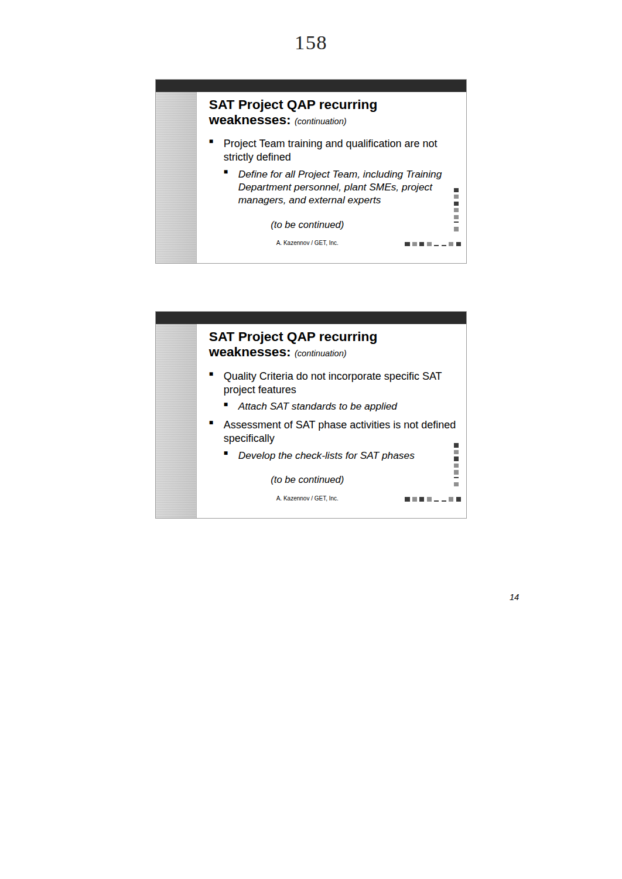158
SAT Project QAP recurring
weaknesses: (continuation)
Project Team training and qualification are not strictly defined
Define for all Project Team, including Training Department personnel, plant SMEs, project managers, and external experts
(to be continued)
A. Kazennov / GET, Inc.
SAT Project QAP recurring
weaknesses: (continuation)
Quality Criteria do not incorporate specific SAT project features
Attach SAT standards to be applied
Assessment of SAT phase activities is not defined specifically
Develop the check-lists for SAT phases
(to be continued)
A. Kazennov / GET, Inc.
14